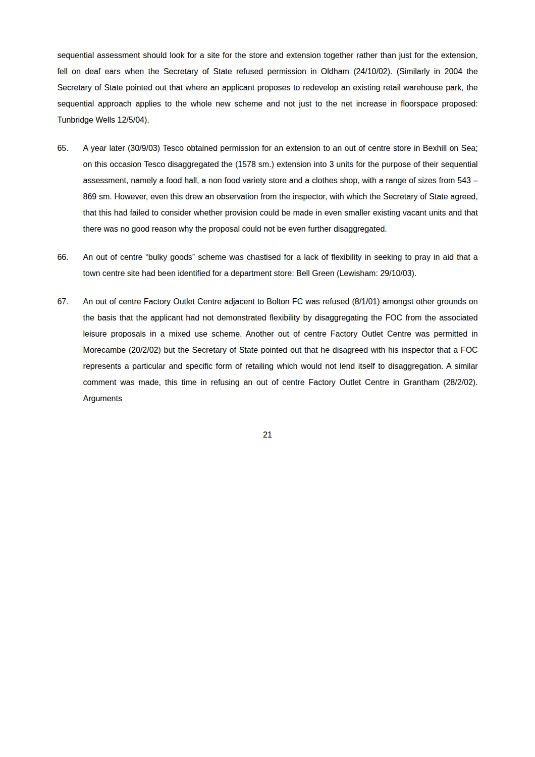sequential assessment should look for a site for the store and extension together rather than just for the extension, fell on deaf ears when the Secretary of State refused permission in Oldham (24/10/02). (Similarly in 2004 the Secretary of State pointed out that where an applicant proposes to redevelop an existing retail warehouse park, the sequential approach applies to the whole new scheme and not just to the net increase in floorspace proposed: Tunbridge Wells 12/5/04).
65. A year later (30/9/03) Tesco obtained permission for an extension to an out of centre store in Bexhill on Sea; on this occasion Tesco disaggregated the (1578 sm.) extension into 3 units for the purpose of their sequential assessment, namely a food hall, a non food variety store and a clothes shop, with a range of sizes from 543 – 869 sm. However, even this drew an observation from the inspector, with which the Secretary of State agreed, that this had failed to consider whether provision could be made in even smaller existing vacant units and that there was no good reason why the proposal could not be even further disaggregated.
66. An out of centre “bulky goods” scheme was chastised for a lack of flexibility in seeking to pray in aid that a town centre site had been identified for a department store: Bell Green (Lewisham: 29/10/03).
67. An out of centre Factory Outlet Centre adjacent to Bolton FC was refused (8/1/01) amongst other grounds on the basis that the applicant had not demonstrated flexibility by disaggregating the FOC from the associated leisure proposals in a mixed use scheme. Another out of centre Factory Outlet Centre was permitted in Morecambe (20/2/02) but the Secretary of State pointed out that he disagreed with his inspector that a FOC represents a particular and specific form of retailing which would not lend itself to disaggregation. A similar comment was made, this time in refusing an out of centre Factory Outlet Centre in Grantham (28/2/02). Arguments
21